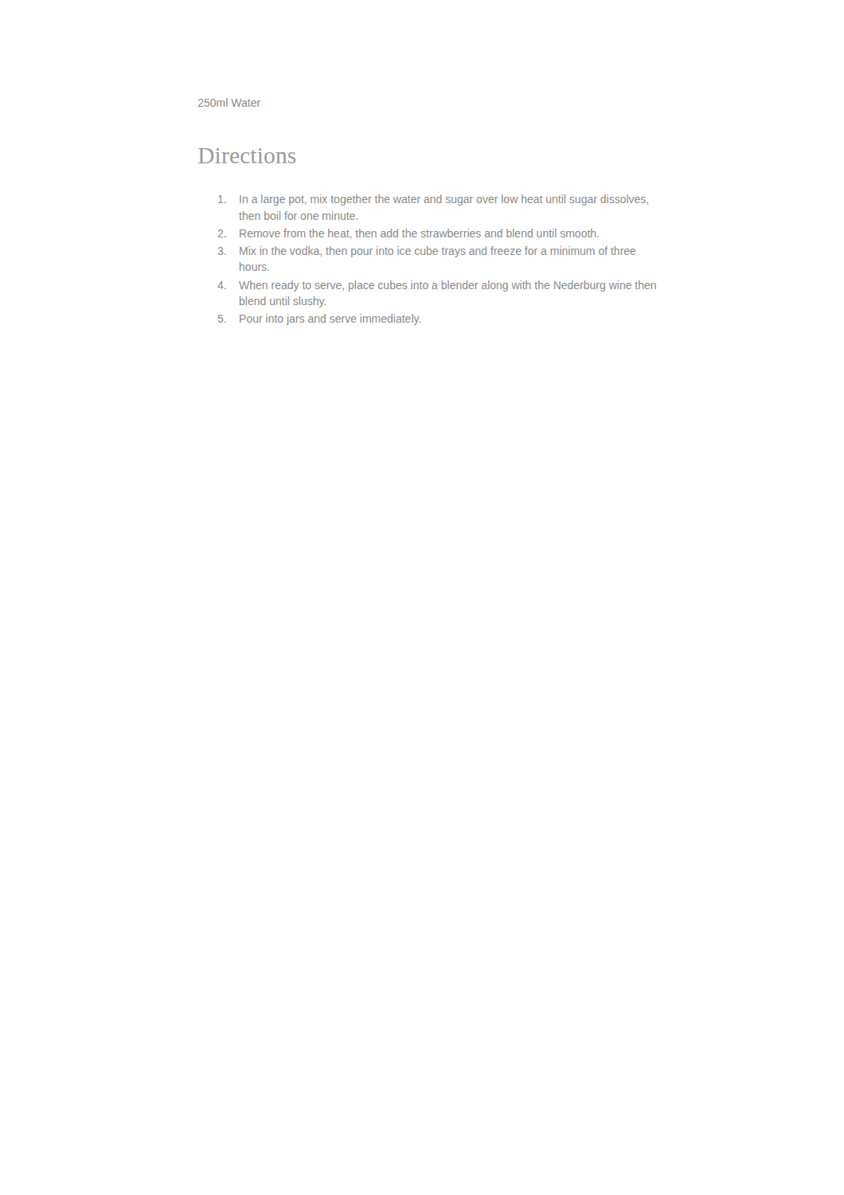250ml Water
Directions
In a large pot, mix together the water and sugar over low heat until sugar dissolves, then boil for one minute.
Remove from the heat, then add the strawberries and blend until smooth.
Mix in the vodka, then pour into ice cube trays and freeze for a minimum of three hours.
When ready to serve, place cubes into a blender along with the Nederburg wine then blend until slushy.
Pour into jars and serve immediately.